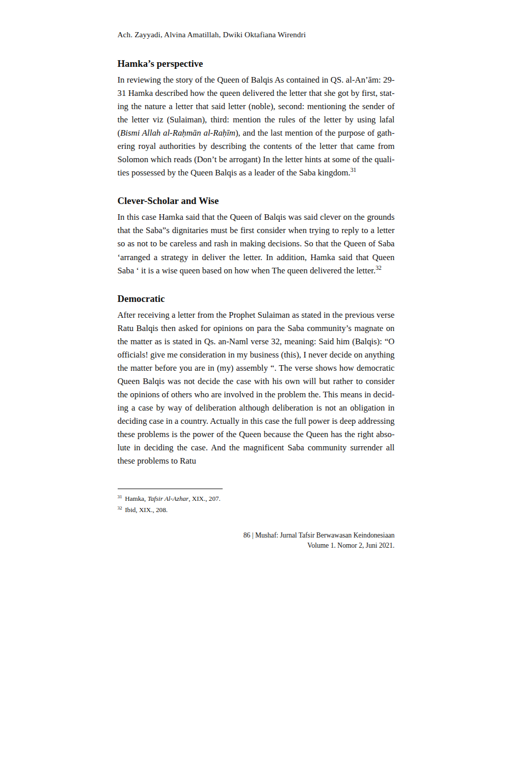Ach. Zayyadi, Alvina Amatillah, Dwiki Oktafiana Wirendri
Hamka’s perspective
In reviewing the story of the Queen of Balqis As contained in QS. al-An’ām: 29-31 Hamka described how the queen delivered the letter that she got by first, stating the nature a letter that said letter (noble), second: mentioning the sender of the letter viz (Sulaiman), third: mention the rules of the letter by using lafal (Bismi Allah al-Raḥmān al-Raḥīm), and the last mention of the purpose of gathering royal authorities by describing the contents of the letter that came from Solomon which reads (Don’t be arrogant) In the letter hints at some of the qualities possessed by the Queen Balqis as a leader of the Saba kingdom.31
Clever-Scholar and Wise
In this case Hamka said that the Queen of Balqis was said clever on the grounds that the Saba”s dignitaries must be first consider when trying to reply to a letter so as not to be careless and rash in making decisions. So that the Queen of Saba ‘arranged a strategy in deliver the letter. In addition, Hamka said that Queen Saba ‘ it is a wise queen based on how when The queen delivered the letter.32
Democratic
After receiving a letter from the Prophet Sulaiman as stated in the previous verse Ratu Balqis then asked for opinions on para the Saba community’s magnate on the matter as is stated in Qs. an-Naml verse 32, meaning: Said him (Balqis): “O officials! give me consideration in my business (this), I never decide on anything the matter before you are in (my) assembly “. The verse shows how democratic Queen Balqis was not decide the case with his own will but rather to consider the opinions of others who are involved in the problem the. This means in deciding a case by way of deliberation although deliberation is not an obligation in deciding case in a country. Actually in this case the full power is deep addressing these problems is the power of the Queen because the Queen has the right absolute in deciding the case. And the magnificent Saba community surrender all these problems to Ratu
31 Hamka, Tafsir Al-Azhar, XIX., 207.
32 Ibid, XIX., 208.
86 | Mushaf: Jurnal Tafsir Berwawasan Keindonesiaan
Volume 1. Nomor 2, Juni 2021.